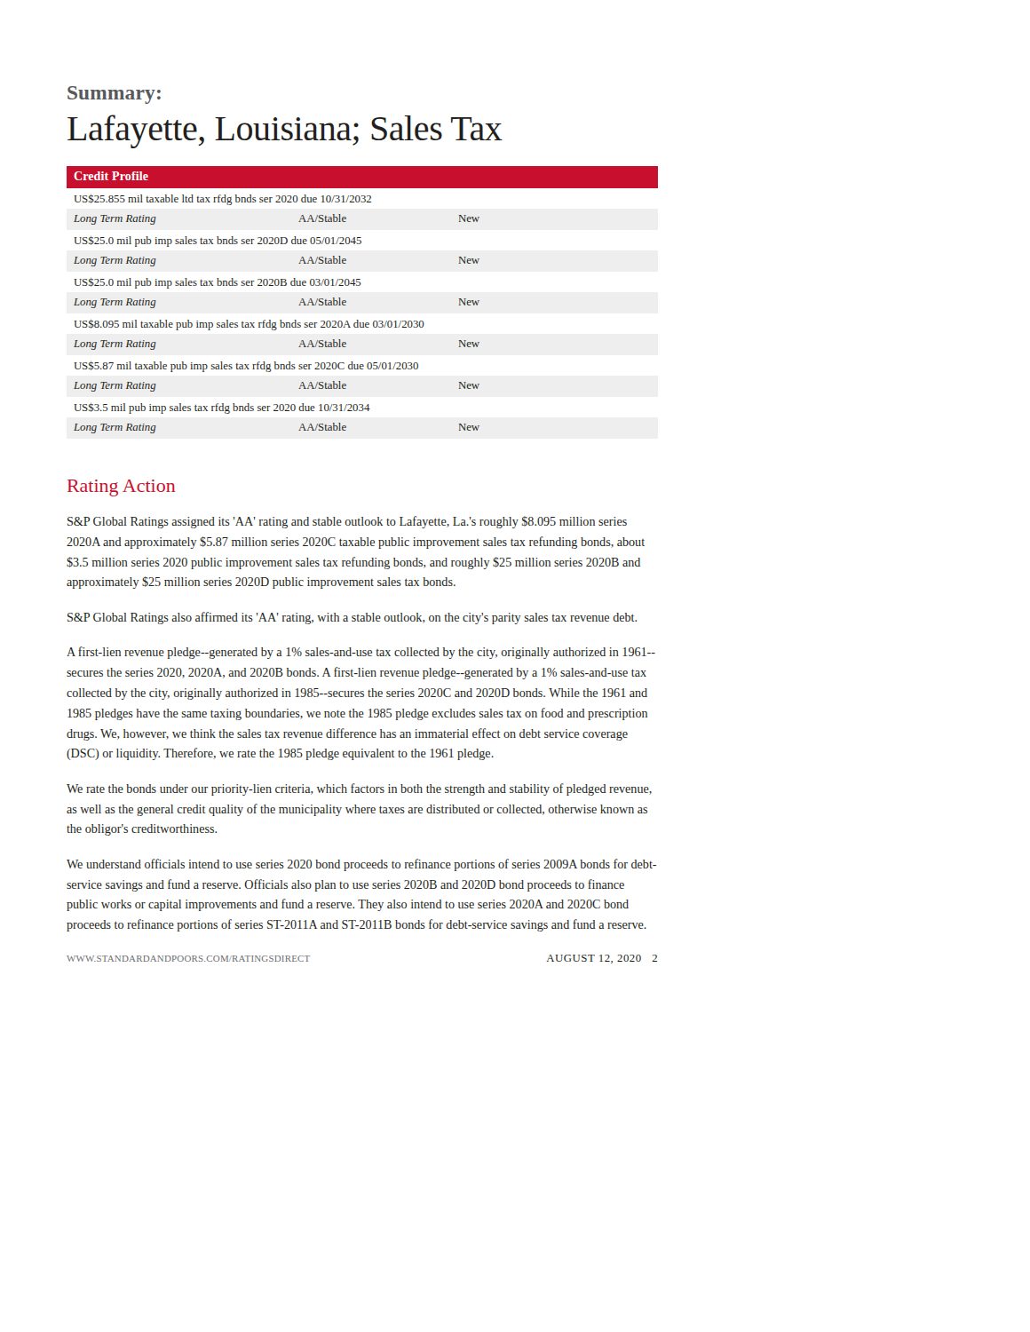Summary:
Lafayette, Louisiana; Sales Tax
Credit Profile
| US$25.855 mil taxable ltd tax rfdg bnds ser 2020 due 10/31/2032 |
| Long Term Rating | AA/Stable | New |
| US$25.0 mil pub imp sales tax bnds ser 2020D due 05/01/2045 |
| Long Term Rating | AA/Stable | New |
| US$25.0 mil pub imp sales tax bnds ser 2020B due 03/01/2045 |
| Long Term Rating | AA/Stable | New |
| US$8.095 mil taxable pub imp sales tax rfdg bnds ser 2020A due 03/01/2030 |
| Long Term Rating | AA/Stable | New |
| US$5.87 mil taxable pub imp sales tax rfdg bnds ser 2020C due 05/01/2030 |
| Long Term Rating | AA/Stable | New |
| US$3.5 mil pub imp sales tax rfdg bnds ser 2020 due 10/31/2034 |
| Long Term Rating | AA/Stable | New |
Rating Action
S&P Global Ratings assigned its 'AA' rating and stable outlook to Lafayette, La.'s roughly $8.095 million series 2020A and approximately $5.87 million series 2020C taxable public improvement sales tax refunding bonds, about $3.5 million series 2020 public improvement sales tax refunding bonds, and roughly $25 million series 2020B and approximately $25 million series 2020D public improvement sales tax bonds.
S&P Global Ratings also affirmed its 'AA' rating, with a stable outlook, on the city's parity sales tax revenue debt.
A first-lien revenue pledge--generated by a 1% sales-and-use tax collected by the city, originally authorized in 1961--secures the series 2020, 2020A, and 2020B bonds. A first-lien revenue pledge--generated by a 1% sales-and-use tax collected by the city, originally authorized in 1985--secures the series 2020C and 2020D bonds. While the 1961 and 1985 pledges have the same taxing boundaries, we note the 1985 pledge excludes sales tax on food and prescription drugs. We, however, we think the sales tax revenue difference has an immaterial effect on debt service coverage (DSC) or liquidity. Therefore, we rate the 1985 pledge equivalent to the 1961 pledge.
We rate the bonds under our priority-lien criteria, which factors in both the strength and stability of pledged revenue, as well as the general credit quality of the municipality where taxes are distributed or collected, otherwise known as the obligor's creditworthiness.
We understand officials intend to use series 2020 bond proceeds to refinance portions of series 2009A bonds for debt-service savings and fund a reserve. Officials also plan to use series 2020B and 2020D bond proceeds to finance public works or capital improvements and fund a reserve. They also intend to use series 2020A and 2020C bond proceeds to refinance portions of series ST-2011A and ST-2011B bonds for debt-service savings and fund a reserve.
WWW.STANDARDANDPOORS.COM/RATINGSDIRECT AUGUST 12, 20202